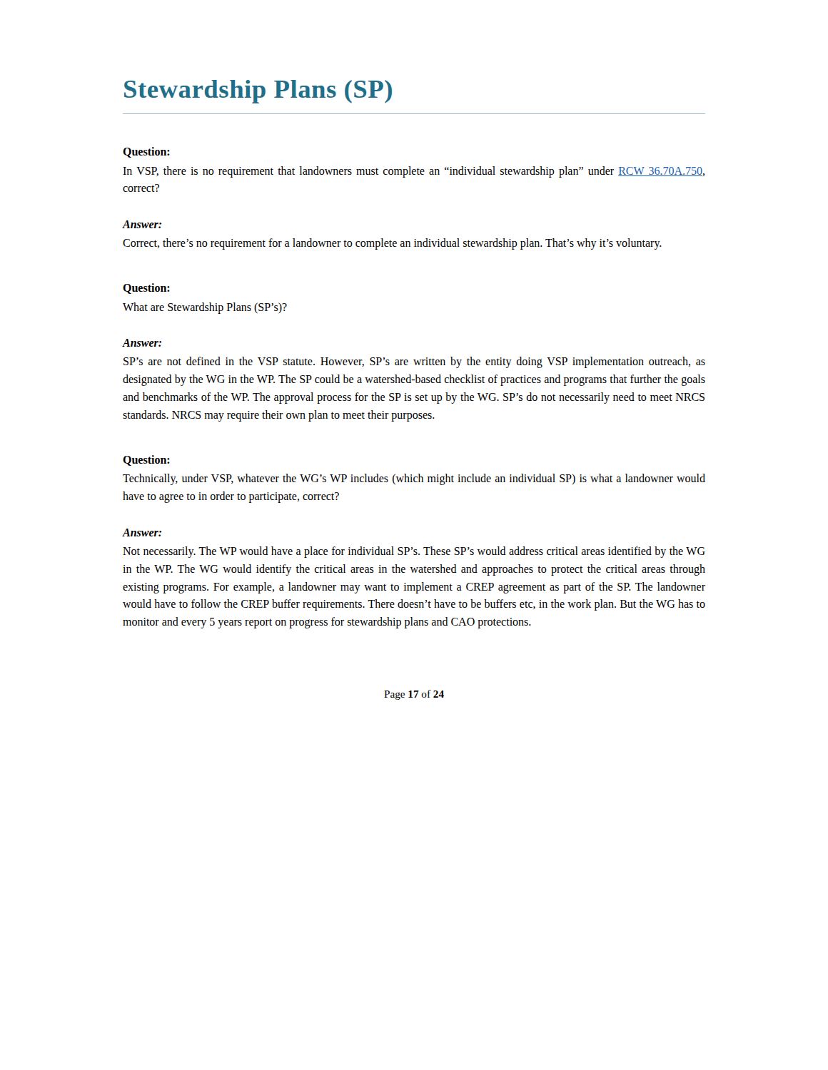Stewardship Plans (SP)
Question:
In VSP, there is no requirement that landowners must complete an “individual stewardship plan” under RCW 36.70A.750, correct?
Answer:
Correct, there’s no requirement for a landowner to complete an individual stewardship plan. That’s why it’s voluntary.
Question:
What are Stewardship Plans (SP’s)?
Answer:
SP’s are not defined in the VSP statute. However, SP’s are written by the entity doing VSP implementation outreach, as designated by the WG in the WP. The SP could be a watershed-based checklist of practices and programs that further the goals and benchmarks of the WP. The approval process for the SP is set up by the WG. SP’s do not necessarily need to meet NRCS standards. NRCS may require their own plan to meet their purposes.
Question:
Technically, under VSP, whatever the WG’s WP includes (which might include an individual SP) is what a landowner would have to agree to in order to participate, correct?
Answer:
Not necessarily. The WP would have a place for individual SP’s. These SP’s would address critical areas identified by the WG in the WP. The WG would identify the critical areas in the watershed and approaches to protect the critical areas through existing programs. For example, a landowner may want to implement a CREP agreement as part of the SP. The landowner would have to follow the CREP buffer requirements. There doesn’t have to be buffers etc, in the work plan. But the WG has to monitor and every 5 years report on progress for stewardship plans and CAO protections.
Page 17 of 24